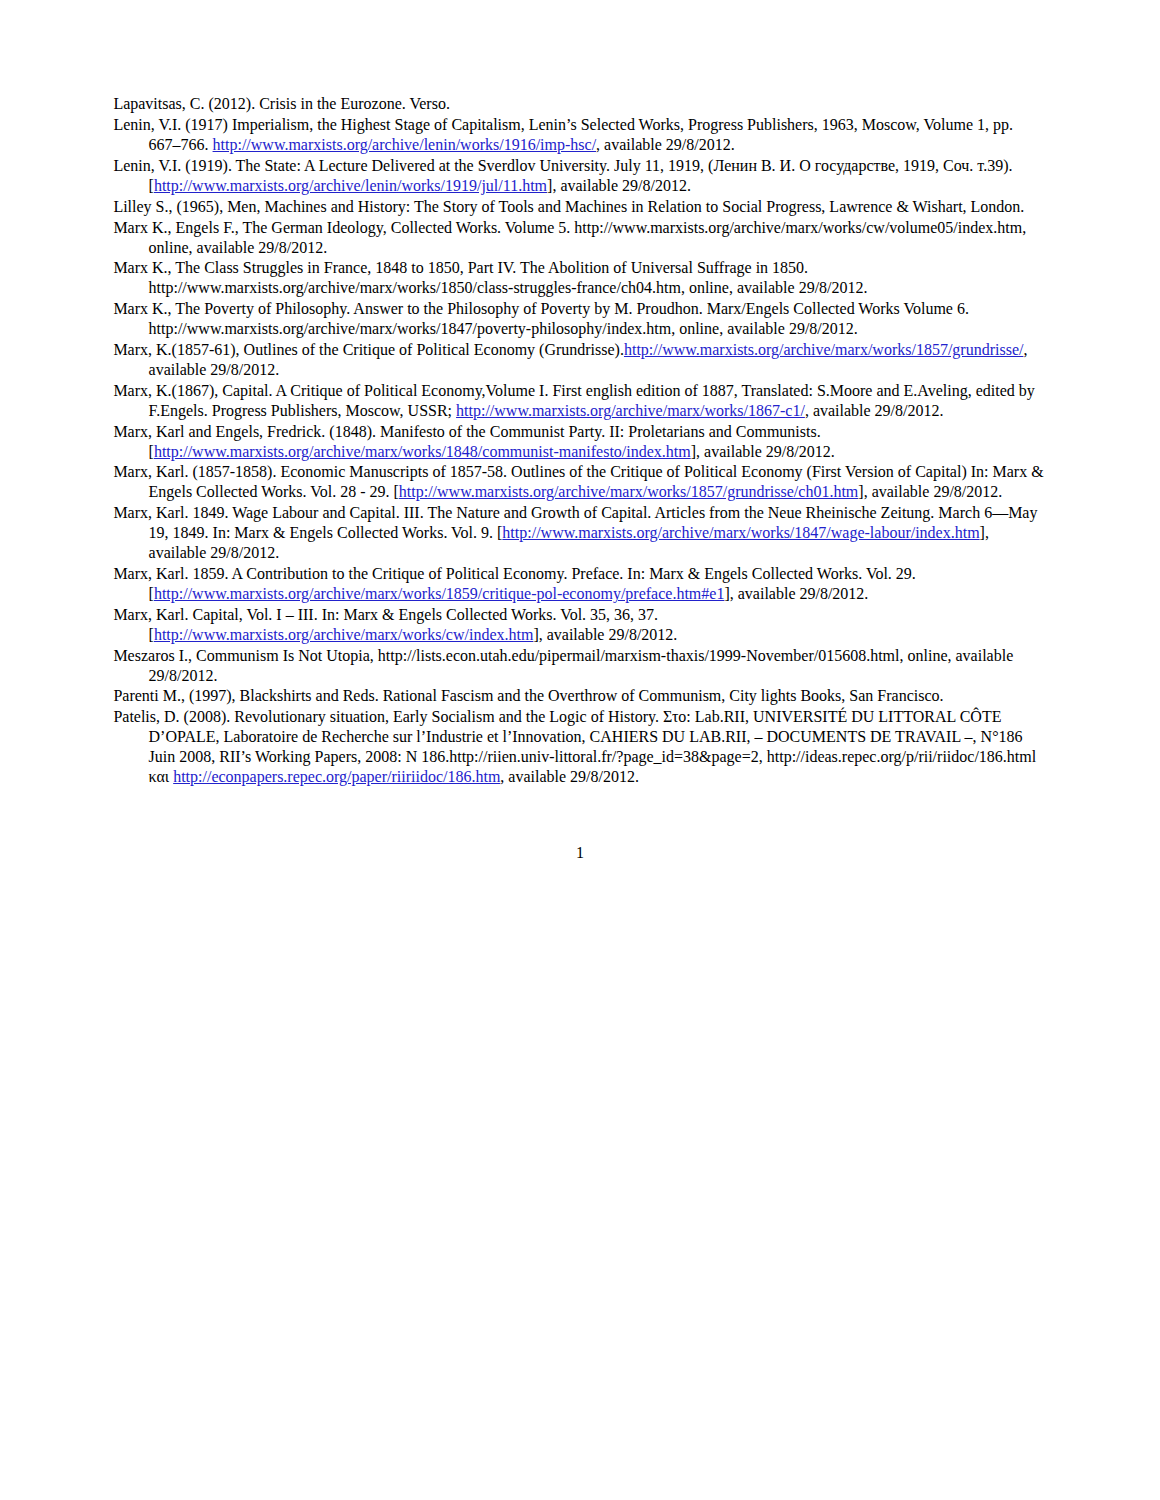Lapavitsas, C. (2012). Crisis in the Eurozone. Verso.
Lenin, V.I. (1917) Imperialism, the Highest Stage of Capitalism, Lenin’s Selected Works, Progress Publishers, 1963, Moscow, Volume 1, pp. 667–766. http://www.marxists.org/archive/lenin/works/1916/imp-hsc/, available 29/8/2012.
Lenin, V.I. (1919). The State: A Lecture Delivered at the Sverdlov University. July 11, 1919, (Ленин В. И. О государстве, 1919, Соч. т.39). [http://www.marxists.org/archive/lenin/works/1919/jul/11.htm], available 29/8/2012.
Lilley S., (1965), Men, Machines and History: The Story of Tools and Machines in Relation to Social Progress, Lawrence & Wishart, London.
Marx K., Engels F., The German Ideology, Collected Works. Volume 5. http://www.marxists.org/archive/marx/works/cw/volume05/index.htm, online, available 29/8/2012.
Marx K., The Class Struggles in France, 1848 to 1850, Part IV. The Abolition of Universal Suffrage in 1850. http://www.marxists.org/archive/marx/works/1850/class-struggles-france/ch04.htm, online, available 29/8/2012.
Marx K., The Poverty of Philosophy. Answer to the Philosophy of Poverty by M. Proudhon. Marx/Engels Collected Works Volume 6. http://www.marxists.org/archive/marx/works/1847/poverty-philosophy/index.htm, online, available 29/8/2012.
Marx, K.(1857-61), Outlines of the Critique of Political Economy (Grundrisse).http://www.marxists.org/archive/marx/works/1857/grundrisse/, available 29/8/2012.
Marx, K.(1867), Capital. A Critique of Political Economy,Volume I. First english edition of 1887, Translated: S.Moore and E.Aveling, edited by F.Engels. Progress Publishers, Moscow, USSR; http://www.marxists.org/archive/marx/works/1867-c1/, available 29/8/2012.
Marx, Karl and Engels, Fredrick. (1848). Manifesto of the Communist Party. II: Proletarians and Communists. [http://www.marxists.org/archive/marx/works/1848/communist-manifesto/index.htm], available 29/8/2012.
Marx, Karl. (1857-1858). Economic Manuscripts of 1857-58. Outlines of the Critique of Political Economy (First Version of Capital) In: Marx & Engels Collected Works. Vol. 28 - 29. [http://www.marxists.org/archive/marx/works/1857/grundrisse/ch01.htm], available 29/8/2012.
Marx, Karl. 1849. Wage Labour and Capital. III. The Nature and Growth of Capital. Articles from the Neue Rheinische Zeitung. March 6—May 19, 1849. In: Marx & Engels Collected Works. Vol. 9. [http://www.marxists.org/archive/marx/works/1847/wage-labour/index.htm], available 29/8/2012.
Marx, Karl. 1859. A Contribution to the Critique of Political Economy. Preface. In: Marx & Engels Collected Works. Vol. 29. [http://www.marxists.org/archive/marx/works/1859/critique-pol-economy/preface.htm#e1], available 29/8/2012.
Marx, Karl. Capital, Vol. I – III. In: Marx & Engels Collected Works. Vol. 35, 36, 37. [http://www.marxists.org/archive/marx/works/cw/index.htm], available 29/8/2012.
Meszaros I., Communism Is Not Utopia, http://lists.econ.utah.edu/pipermail/marxism-thaxis/1999-November/015608.html, online, available 29/8/2012.
Parenti M., (1997), Blackshirts and Reds. Rational Fascism and the Overthrow of Communism, City lights Books, San Francisco.
Patelis, D. (2008). Revolutionary situation, Early Socialism and the Logic of History. Στο: Lab.RII, UNIVERSITÉ DU LITTORAL CÔTE D’OPALE, Laboratoire de Recherche sur l’Industrie et l’Innovation, CAHIERS DU LAB.RII, – DOCUMENTS DE TRAVAIL –, N°186 Juin 2008, RII’s Working Papers, 2008: N 186.http://riien.univ-littoral.fr/?page_id=38&page=2, http://ideas.repec.org/p/rii/riidoc/186.html και http://econpapers.repec.org/paper/riiriidoc/186.htm, available 29/8/2012.
1